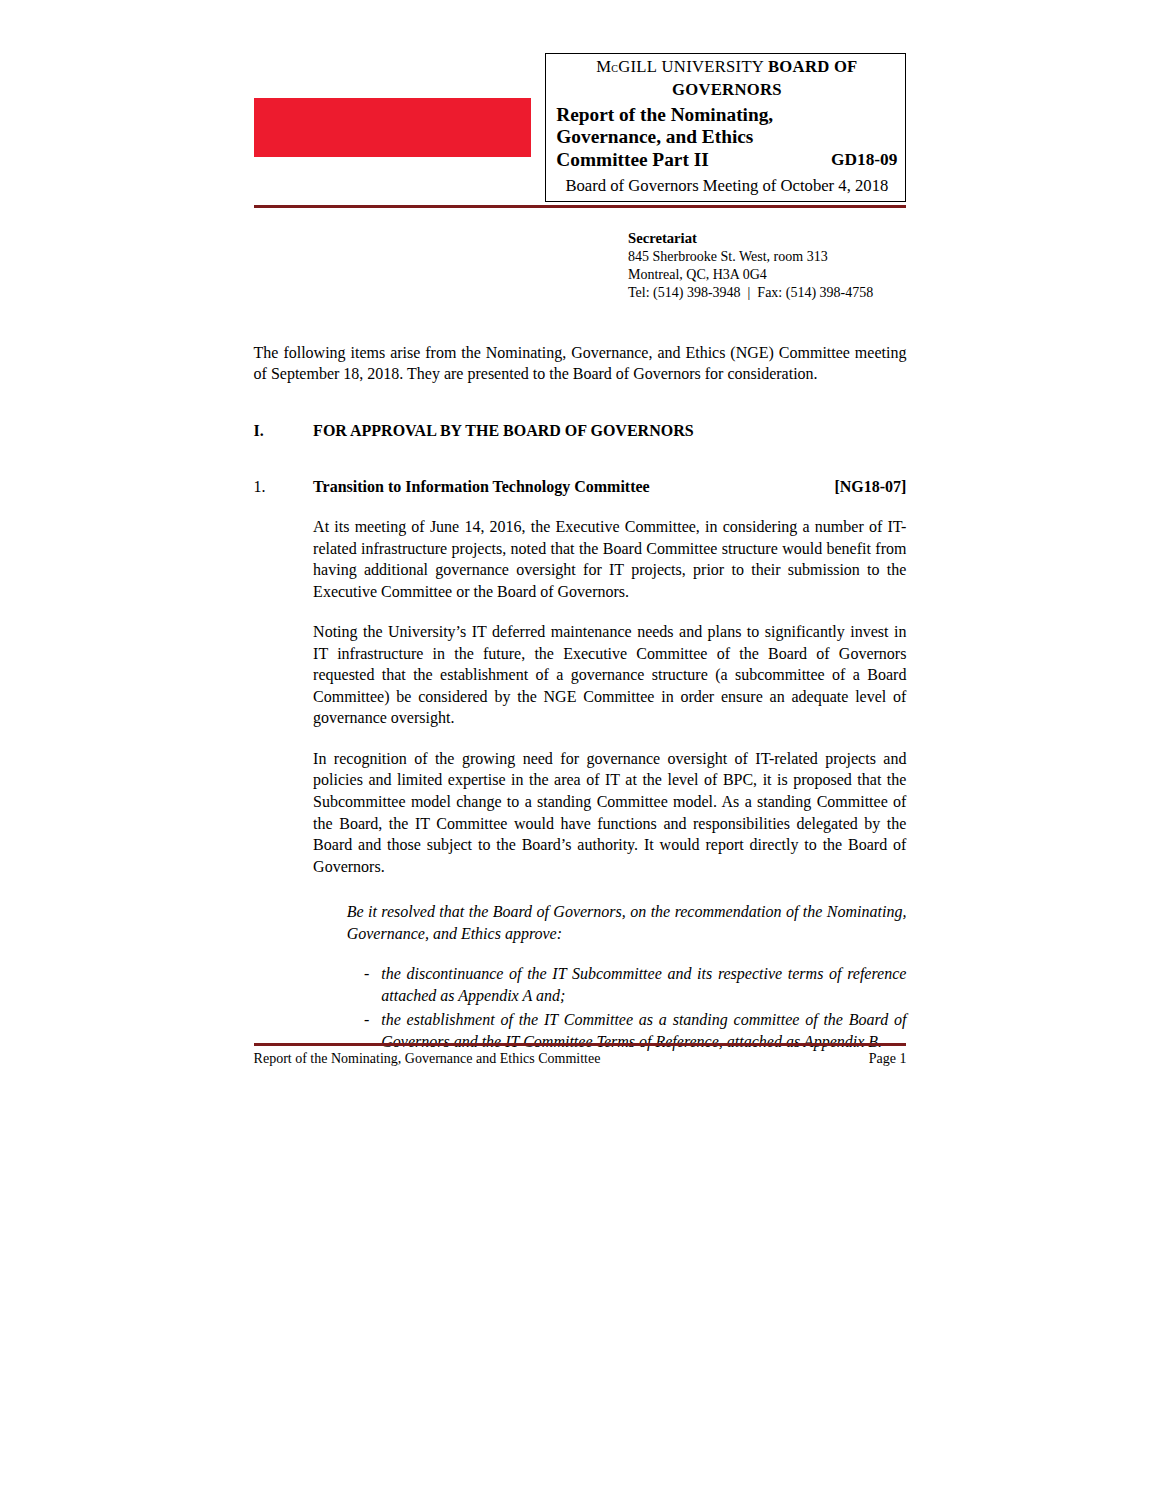McGILL UNIVERSITY BOARD OF GOVERNORS
Report of the Nominating, Governance, and Ethics Committee Part II
GD18-09
Board of Governors Meeting of October 4, 2018
Secretariat
845 Sherbrooke St. West, room 313
Montreal, QC, H3A 0G4
Tel: (514) 398-3948 | Fax: (514) 398-4758
The following items arise from the Nominating, Governance, and Ethics (NGE) Committee meeting of September 18, 2018. They are presented to the Board of Governors for consideration.
I. FOR APPROVAL BY THE BOARD OF GOVERNORS
1. Transition to Information Technology Committee [NG18-07]
At its meeting of June 14, 2016, the Executive Committee, in considering a number of IT-related infrastructure projects, noted that the Board Committee structure would benefit from having additional governance oversight for IT projects, prior to their submission to the Executive Committee or the Board of Governors.
Noting the University’s IT deferred maintenance needs and plans to significantly invest in IT infrastructure in the future, the Executive Committee of the Board of Governors requested that the establishment of a governance structure (a subcommittee of a Board Committee) be considered by the NGE Committee in order ensure an adequate level of governance oversight.
In recognition of the growing need for governance oversight of IT-related projects and policies and limited expertise in the area of IT at the level of BPC, it is proposed that the Subcommittee model change to a standing Committee model. As a standing Committee of the Board, the IT Committee would have functions and responsibilities delegated by the Board and those subject to the Board’s authority. It would report directly to the Board of Governors.
Be it resolved that the Board of Governors, on the recommendation of the Nominating, Governance, and Ethics approve:
the discontinuance of the IT Subcommittee and its respective terms of reference attached as Appendix A and;
the establishment of the IT Committee as a standing committee of the Board of Governors and the IT Committee Terms of Reference, attached as Appendix B.
Report of the Nominating, Governance and Ethics Committee
Page 1